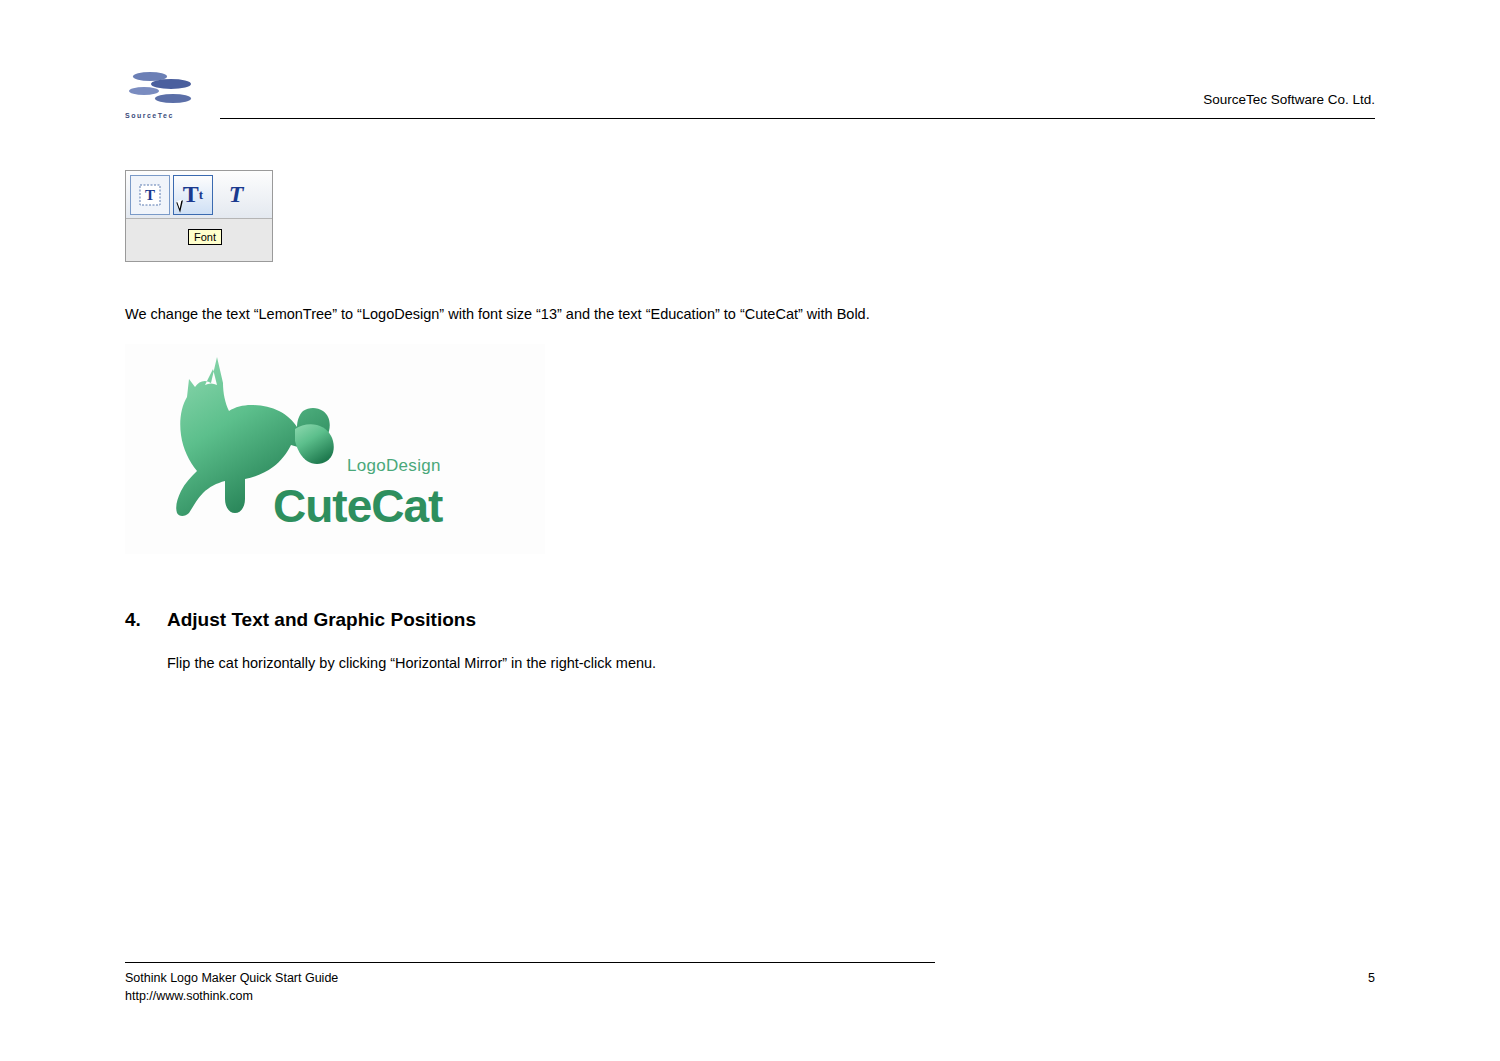SourceTec
SourceTec Software Co. Ltd.
T
Tt
T
Font
We change the text “LemonTree” to “LogoDesign” with font size “13” and the text “Education” to “CuteCat” with Bold.
LogoDesign
CuteCat
4. Adjust Text and Graphic Positions
Flip the cat horizontally by clicking “Horizontal Mirror” in the right-click menu.
Sothink Logo Maker Quick Start Guide
http://www.sothink.com
5